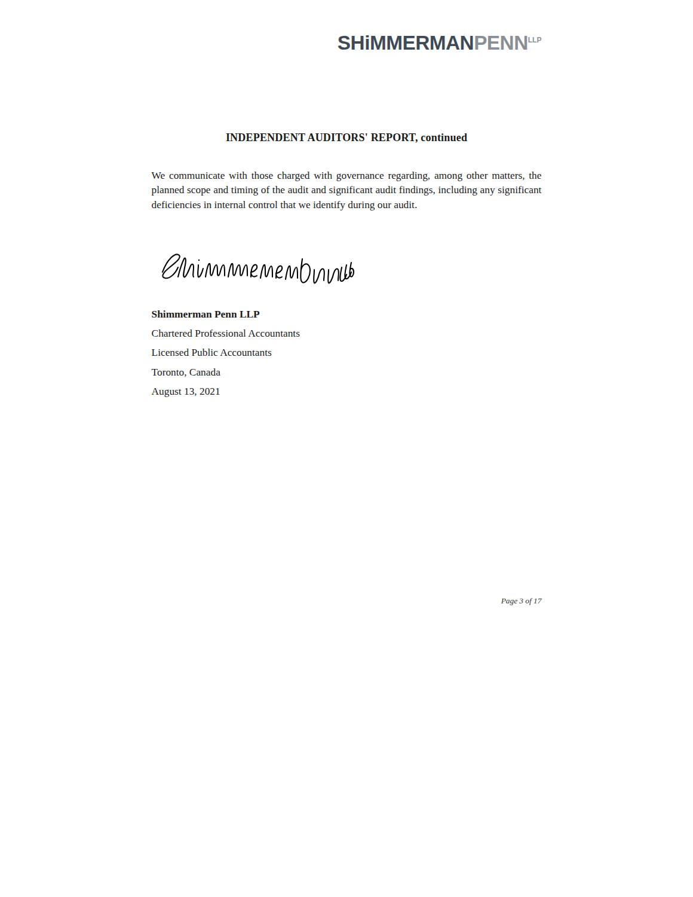SHiMMERMANPENNLLP
INDEPENDENT AUDITORS' REPORT, continued
We communicate with those charged with governance regarding, among other matters, the planned scope and timing of the audit and significant audit findings, including any significant deficiencies in internal control that we identify during our audit.
Shimmerman Penn LLP
Chartered Professional Accountants
Licensed Public Accountants
Toronto, Canada
August 13, 2021
Page 3 of 17